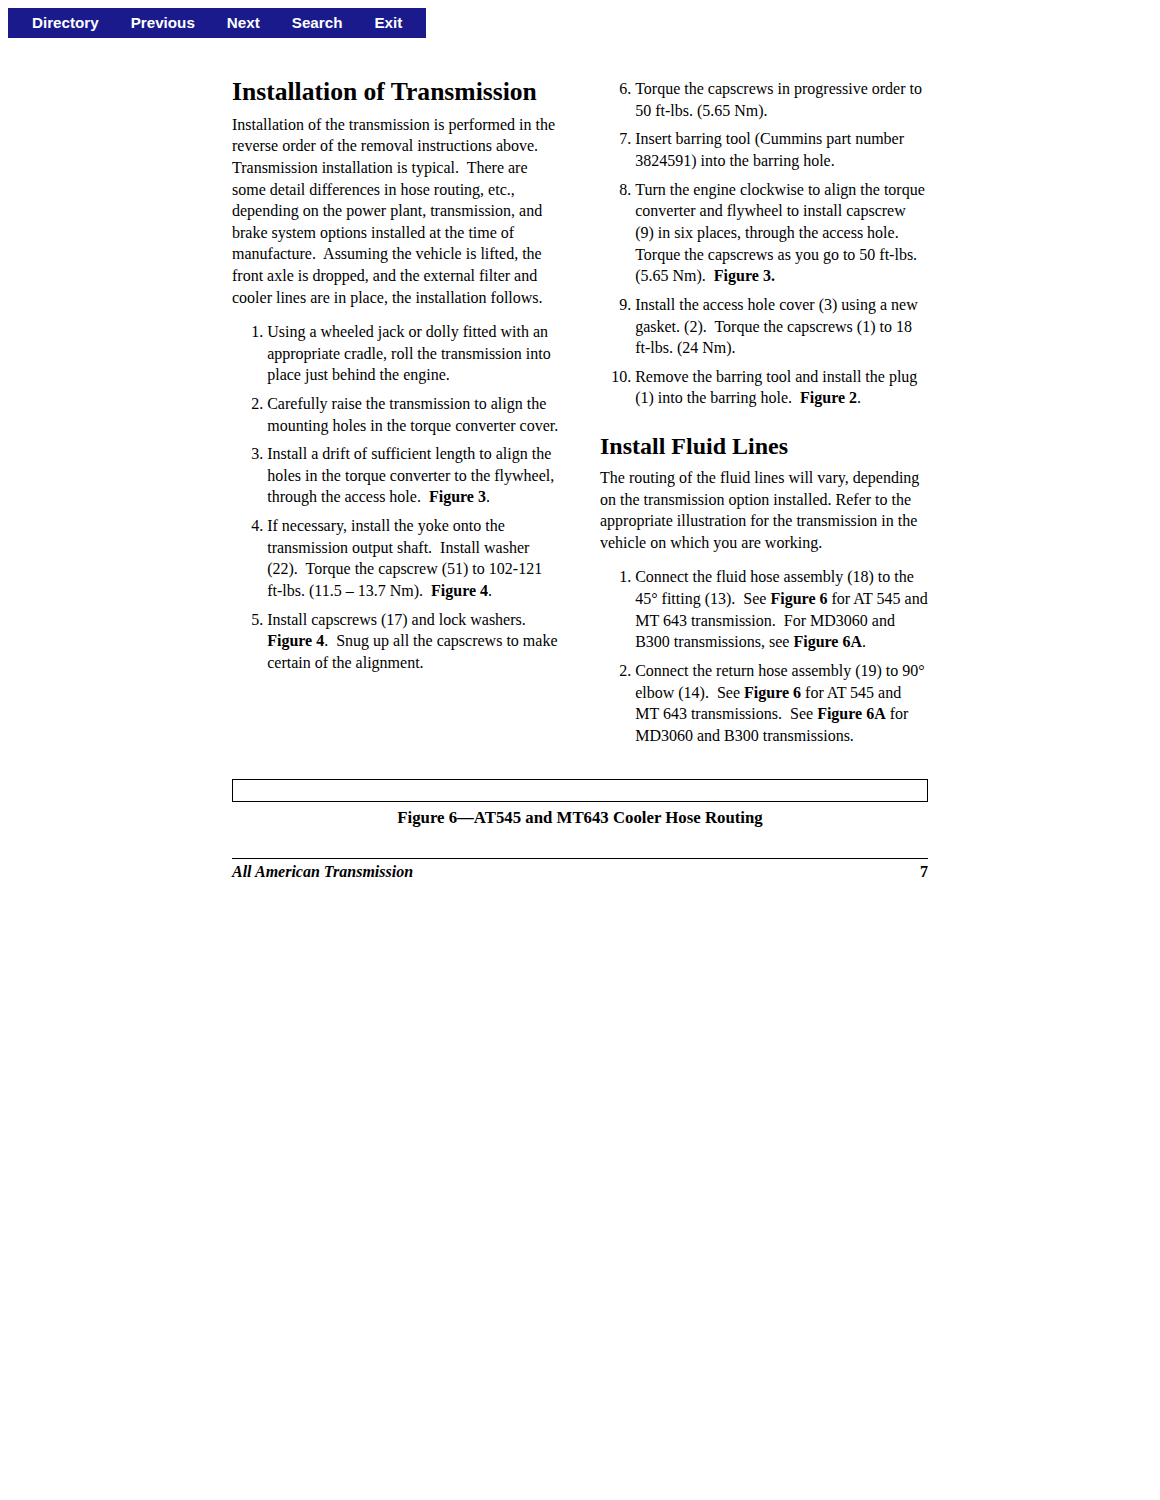Directory Previous Next Search Exit
Installation of Transmission
Installation of the transmission is performed in the reverse order of the removal instructions above. Transmission installation is typical. There are some detail differences in hose routing, etc., depending on the power plant, transmission, and brake system options installed at the time of manufacture. Assuming the vehicle is lifted, the front axle is dropped, and the external filter and cooler lines are in place, the installation follows.
Using a wheeled jack or dolly fitted with an appropriate cradle, roll the transmission into place just behind the engine.
Carefully raise the transmission to align the mounting holes in the torque converter cover.
Install a drift of sufficient length to align the holes in the torque converter to the flywheel, through the access hole. Figure 3.
If necessary, install the yoke onto the transmission output shaft. Install washer (22). Torque the capscrew (51) to 102-121 ft-lbs. (11.5 – 13.7 Nm). Figure 4.
Install capscrews (17) and lock washers. Figure 4. Snug up all the capscrews to make certain of the alignment.
Torque the capscrews in progressive order to 50 ft-lbs. (5.65 Nm).
Insert barring tool (Cummins part number 3824591) into the barring hole.
Turn the engine clockwise to align the torque converter and flywheel to install capscrew (9) in six places, through the access hole. Torque the capscrews as you go to 50 ft-lbs. (5.65 Nm). Figure 3.
Install the access hole cover (3) using a new gasket. (2). Torque the capscrews (1) to 18 ft-lbs. (24 Nm).
Remove the barring tool and install the plug (1) into the barring hole. Figure 2.
Install Fluid Lines
The routing of the fluid lines will vary, depending on the transmission option installed. Refer to the appropriate illustration for the transmission in the vehicle on which you are working.
Connect the fluid hose assembly (18) to the 45° fitting (13). See Figure 6 for AT 545 and MT 643 transmission. For MD3060 and B300 transmissions, see Figure 6A.
Connect the return hose assembly (19) to 90° elbow (14). See Figure 6 for AT 545 and MT 643 transmissions. See Figure 6A for MD3060 and B300 transmissions.
Figure 6—AT545 and MT643 Cooler Hose Routing
All American Transmission 7